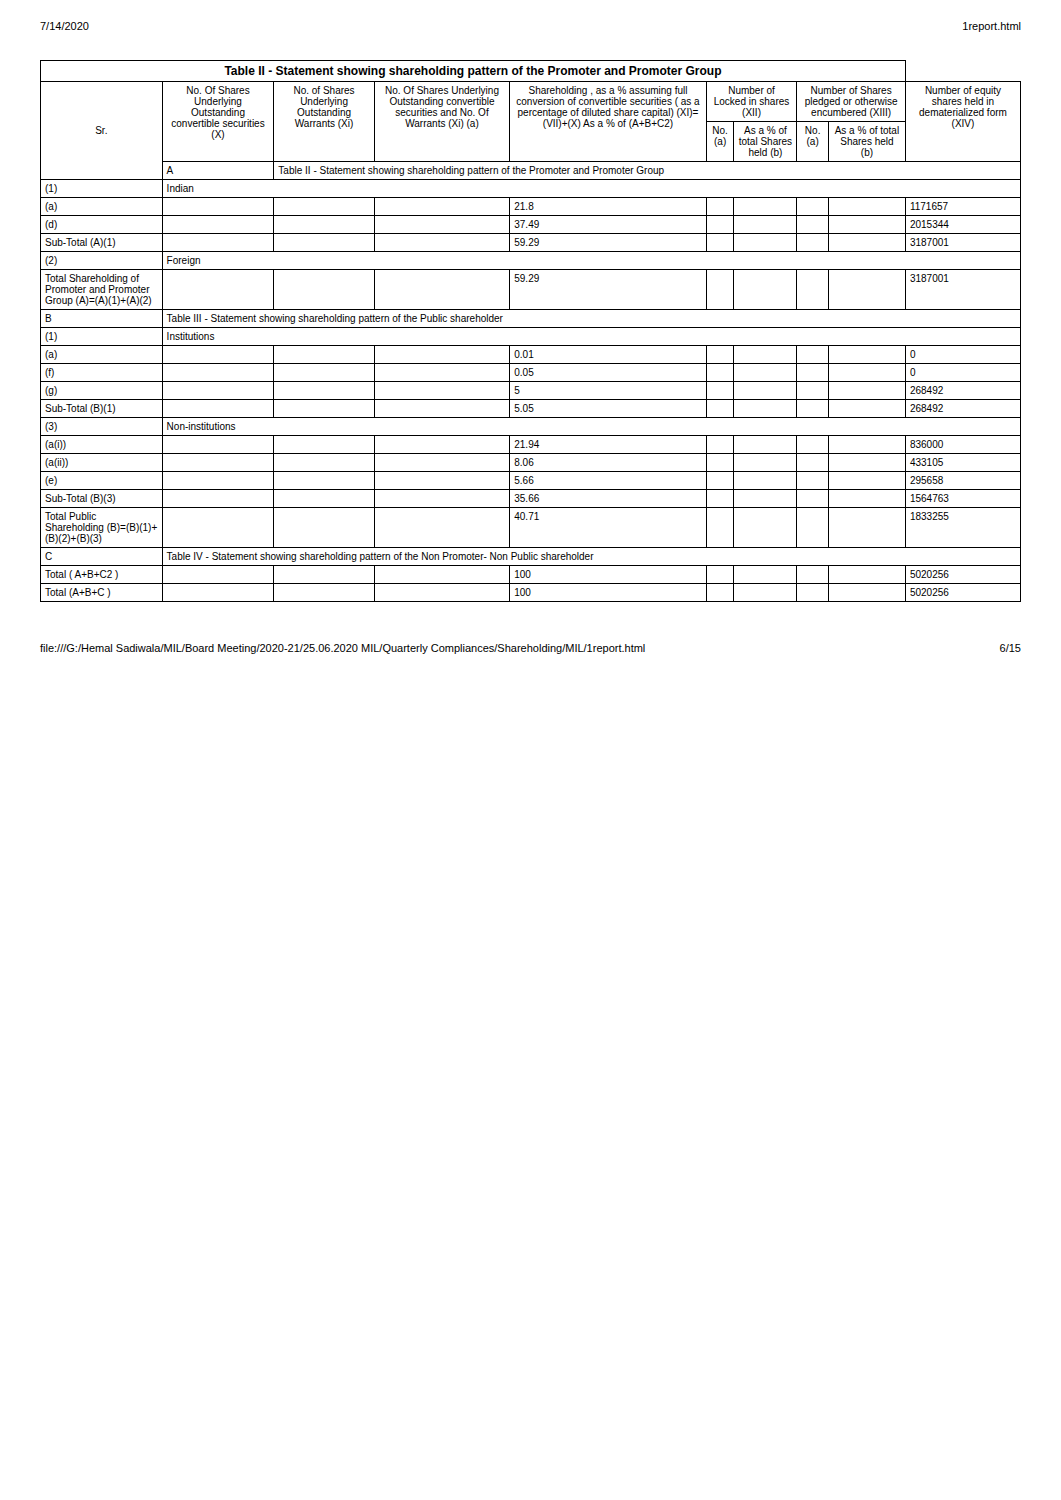7/14/2020 1report.html
| Table II - Statement showing shareholding pattern of the Promoter and Promoter Group |
| Sr. | No. Of Shares Underlying Outstanding convertible securities (X) | No. of Shares Underlying Outstanding Warrants (Xi) | No. Of Shares Underlying Outstanding convertible securities and No. Of Warrants (Xi) (a) | Shareholding , as a % assuming full conversion of convertible securities ( as a percentage of diluted share capital) (XI)= (VII)+(X) As a % of (A+B+C2) | Number of Locked in shares (XII) | Number of Shares pledged or otherwise encumbered (XIII) | Number of equity shares held in dematerialized form (XIV) |
| No. (a) | As a % of total Shares held (b) | No. (a) | As a % of total Shares held (b) |
| A | Table II - Statement showing shareholding pattern of the Promoter and Promoter Group |
| (1) | Indian |
| (a) | | | | 21.8 | | | | | 1171657 |
| (d) | | | | 37.49 | | | | | 2015344 |
| Sub-Total (A)(1) | | | | 59.29 | | | | | 3187001 |
| (2) | Foreign |
| Total Shareholding of Promoter and Promoter Group (A)=(A)(1)+(A)(2) | | | | 59.29 | | | | | 3187001 |
| B | Table III - Statement showing shareholding pattern of the Public shareholder |
| (1) | Institutions |
| (a) | | | | 0.01 | | | | | 0 |
| (f) | | | | 0.05 | | | | | 0 |
| (g) | | | | 5 | | | | | 268492 |
| Sub-Total (B)(1) | | | | 5.05 | | | | | 268492 |
| (3) | Non-institutions |
| (a(i)) | | | | 21.94 | | | | | 836000 |
| (a(ii)) | | | | 8.06 | | | | | 433105 |
| (e) | | | | 5.66 | | | | | 295658 |
| Sub-Total (B)(3) | | | | 35.66 | | | | | 1564763 |
| Total Public Shareholding (B)=(B)(1)+(B)(2)+(B)(3) | | | | 40.71 | | | | | 1833255 |
| C | Table IV - Statement showing shareholding pattern of the Non Promoter- Non Public shareholder |
| Total ( A+B+C2 ) | | | | 100 | | | | | 5020256 |
| Total (A+B+C ) | | | | 100 | | | | | 5020256 |
file:///G:/Hemal Sadiwala/MIL/Board Meeting/2020-21/25.06.2020 MIL/Quarterly Compliances/Shareholding/MIL/1report.html 6/15